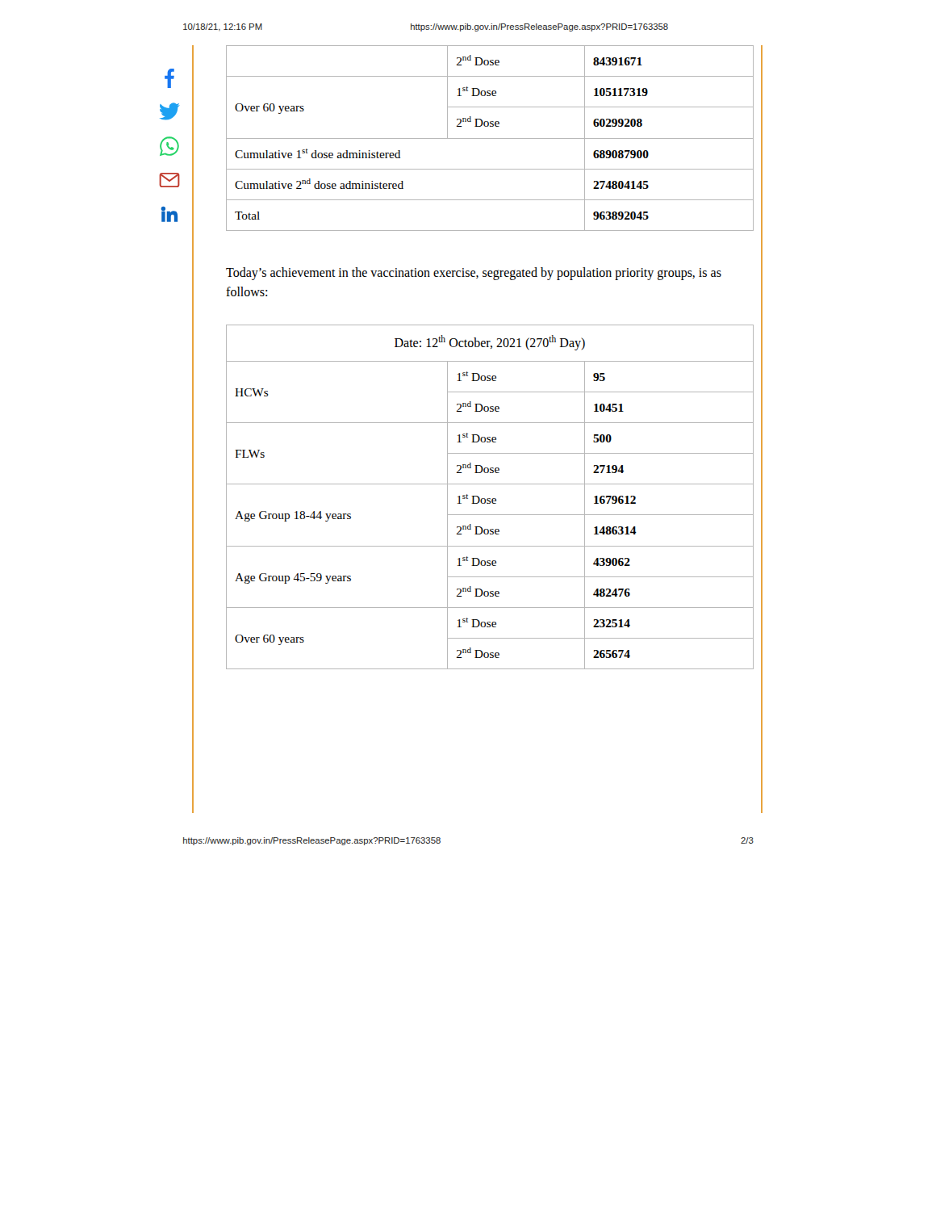10/18/21, 12:16 PM
https://www.pib.gov.in/PressReleasePage.aspx?PRID=1763358
| | 2 nd Dose | 84391671 |
| Over 60 years | 1 st Dose | 105117319 |
| 2 nd Dose | 60299208 |
| Cumulative 1 st dose administered | 689087900 |
| Cumulative 2 nd dose administered | 274804145 |
| Total | 963892045 |
Today’s achievement in the vaccination exercise, segregated by population priority groups, is as follows:
| Date: 12 th October, 2021 (270 th Day) |
| HCWs | 1 st Dose | 95 |
| 2 nd Dose | 10451 |
| FLWs | 1 st Dose | 500 |
| 2 nd Dose | 27194 |
| Age Group 18-44 years | 1 st Dose | 1679612 |
| 2 nd Dose | 1486314 |
| Age Group 45-59 years | 1 st Dose | 439062 |
| 2 nd Dose | 482476 |
| Over 60 years | 1 st Dose | 232514 |
| 2 nd Dose | 265674 |
https://www.pib.gov.in/PressReleasePage.aspx?PRID=1763358
2/3